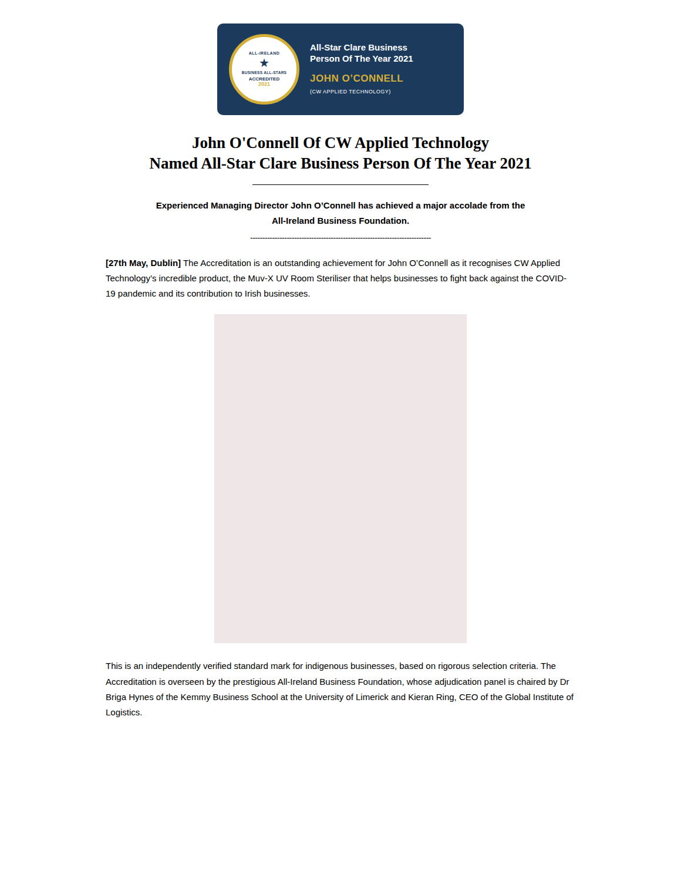ALL-IRELAND
★
BUSINESS ALL-STARS
ACCREDITED
2021
All-Star Clare Business
Person Of The Year 2021
JOHN O’CONNELL
(CW APPLIED TECHNOLOGY)
John O'Connell Of CW Applied Technology
Named All-Star Clare Business Person Of The Year 2021
Experienced Managing Director John O’Connell has achieved a major accolade from the All-Ireland Business Foundation.
--------------------------------------------------------------------------
[27th May, Dublin] The Accreditation is an outstanding achievement for John O’Connell as it recognises CW Applied Technology’s incredible product, the Muv-X UV Room Steriliser that helps businesses to fight back against the COVID-19 pandemic and its contribution to Irish businesses.
This is an independently verified standard mark for indigenous businesses, based on rigorous selection criteria. The Accreditation is overseen by the prestigious All-Ireland Business Foundation, whose adjudication panel is chaired by Dr Briga Hynes of the Kemmy Business School at the University of Limerick and Kieran Ring, CEO of the Global Institute of Logistics.